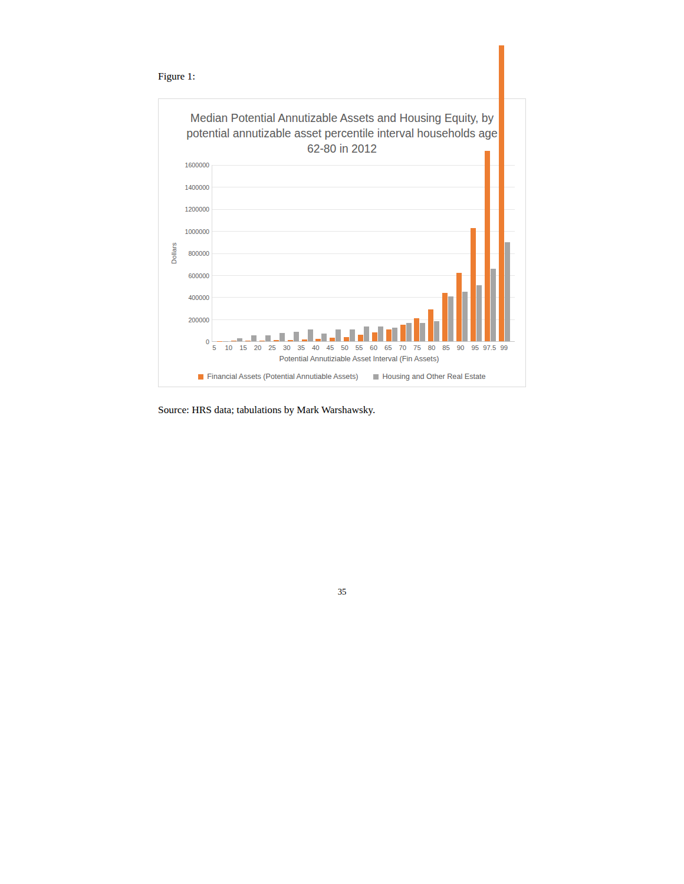Figure 1:
Median Potential Annutizable Assets and Housing Equity, by
potential annutizable asset percentile interval households age
62-80 in 2012
Dollars
1600000 1400000 1200000 1000000 800000 600000 400000 200000 0
510152025 3035404550 5560657075 8085909597.599
Potential Annutiziable Asset Interval (Fin Assets)
Financial Assets (Potential Annutiable Assets)
Housing and Other Real Estate
Source: HRS data; tabulations by Mark Warshawsky.
35